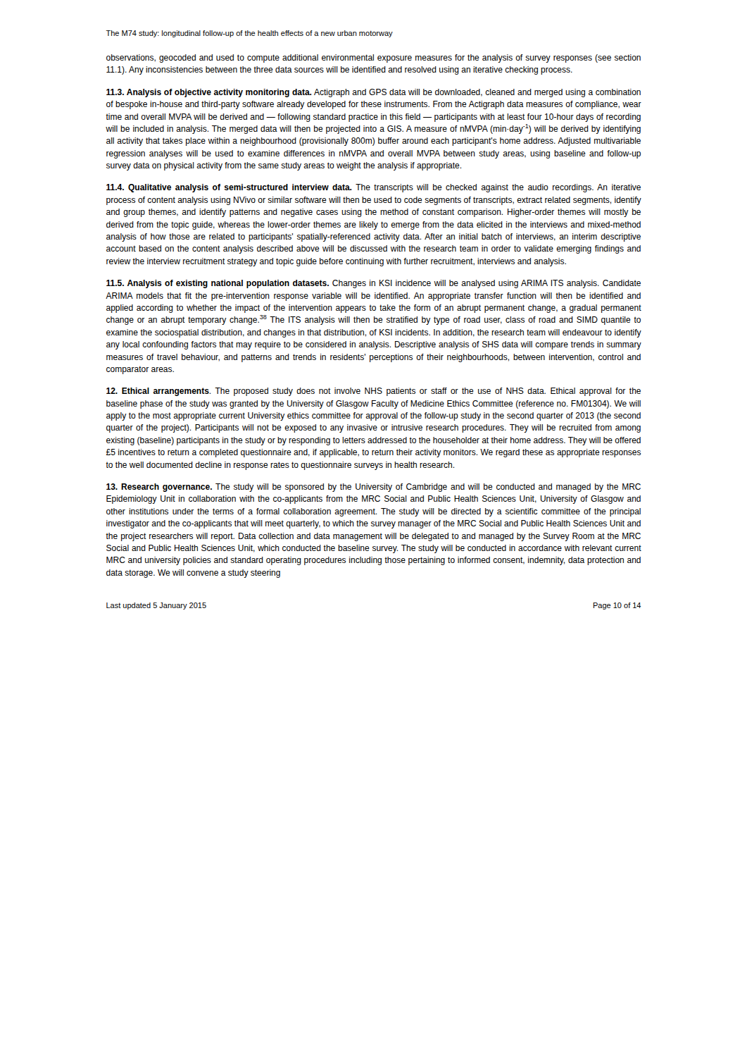The M74 study: longitudinal follow-up of the health effects of a new urban motorway
observations, geocoded and used to compute additional environmental exposure measures for the analysis of survey responses (see section 11.1). Any inconsistencies between the three data sources will be identified and resolved using an iterative checking process.
11.3. Analysis of objective activity monitoring data. Actigraph and GPS data will be downloaded, cleaned and merged using a combination of bespoke in-house and third-party software already developed for these instruments. From the Actigraph data measures of compliance, wear time and overall MVPA will be derived and — following standard practice in this field — participants with at least four 10-hour days of recording will be included in analysis. The merged data will then be projected into a GIS. A measure of nMVPA (min·day-1) will be derived by identifying all activity that takes place within a neighbourhood (provisionally 800m) buffer around each participant's home address. Adjusted multivariable regression analyses will be used to examine differences in nMVPA and overall MVPA between study areas, using baseline and follow-up survey data on physical activity from the same study areas to weight the analysis if appropriate.
11.4. Qualitative analysis of semi-structured interview data. The transcripts will be checked against the audio recordings. An iterative process of content analysis using NVivo or similar software will then be used to code segments of transcripts, extract related segments, identify and group themes, and identify patterns and negative cases using the method of constant comparison. Higher-order themes will mostly be derived from the topic guide, whereas the lower-order themes are likely to emerge from the data elicited in the interviews and mixed-method analysis of how those are related to participants' spatially-referenced activity data. After an initial batch of interviews, an interim descriptive account based on the content analysis described above will be discussed with the research team in order to validate emerging findings and review the interview recruitment strategy and topic guide before continuing with further recruitment, interviews and analysis.
11.5. Analysis of existing national population datasets. Changes in KSI incidence will be analysed using ARIMA ITS analysis. Candidate ARIMA models that fit the pre-intervention response variable will be identified. An appropriate transfer function will then be identified and applied according to whether the impact of the intervention appears to take the form of an abrupt permanent change, a gradual permanent change or an abrupt temporary change.38 The ITS analysis will then be stratified by type of road user, class of road and SIMD quantile to examine the sociospatial distribution, and changes in that distribution, of KSI incidents. In addition, the research team will endeavour to identify any local confounding factors that may require to be considered in analysis. Descriptive analysis of SHS data will compare trends in summary measures of travel behaviour, and patterns and trends in residents' perceptions of their neighbourhoods, between intervention, control and comparator areas.
12. Ethical arrangements. The proposed study does not involve NHS patients or staff or the use of NHS data. Ethical approval for the baseline phase of the study was granted by the University of Glasgow Faculty of Medicine Ethics Committee (reference no. FM01304). We will apply to the most appropriate current University ethics committee for approval of the follow-up study in the second quarter of 2013 (the second quarter of the project). Participants will not be exposed to any invasive or intrusive research procedures. They will be recruited from among existing (baseline) participants in the study or by responding to letters addressed to the householder at their home address. They will be offered £5 incentives to return a completed questionnaire and, if applicable, to return their activity monitors. We regard these as appropriate responses to the well documented decline in response rates to questionnaire surveys in health research.
13. Research governance. The study will be sponsored by the University of Cambridge and will be conducted and managed by the MRC Epidemiology Unit in collaboration with the co-applicants from the MRC Social and Public Health Sciences Unit, University of Glasgow and other institutions under the terms of a formal collaboration agreement. The study will be directed by a scientific committee of the principal investigator and the co-applicants that will meet quarterly, to which the survey manager of the MRC Social and Public Health Sciences Unit and the project researchers will report. Data collection and data management will be delegated to and managed by the Survey Room at the MRC Social and Public Health Sciences Unit, which conducted the baseline survey. The study will be conducted in accordance with relevant current MRC and university policies and standard operating procedures including those pertaining to informed consent, indemnity, data protection and data storage. We will convene a study steering
Last updated 5 January 2015 Page 10 of 14